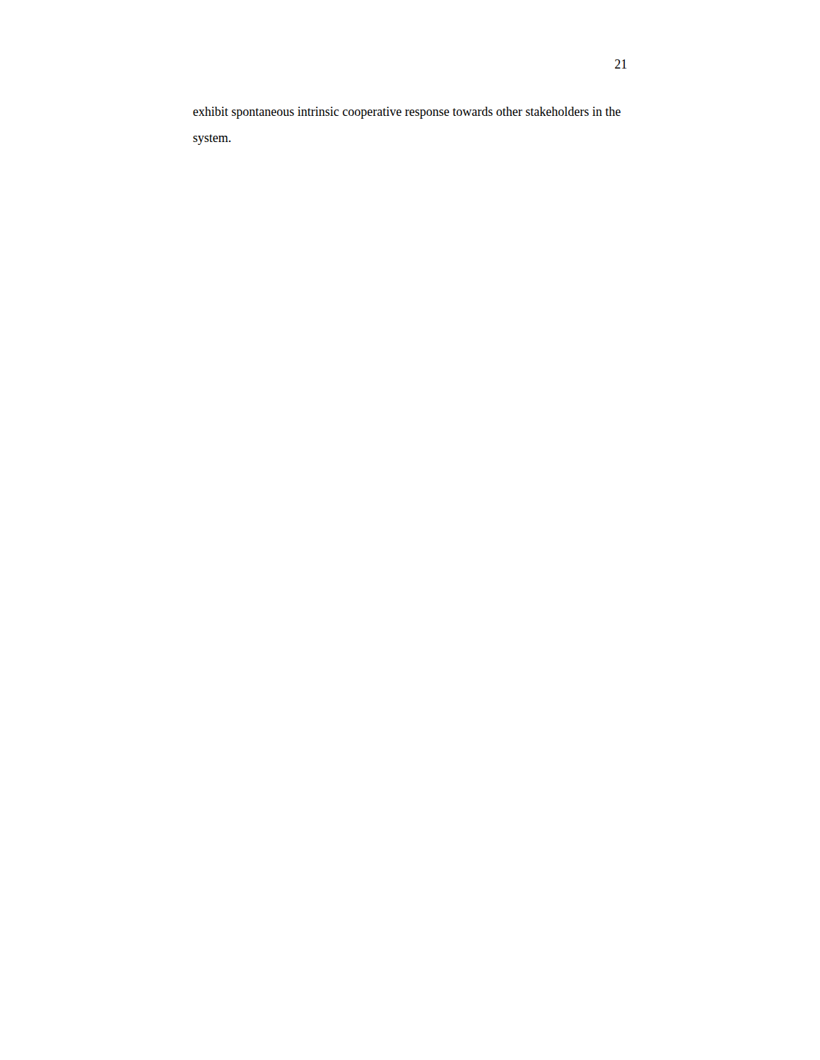21
exhibit spontaneous intrinsic cooperative response towards other stakeholders in the system.